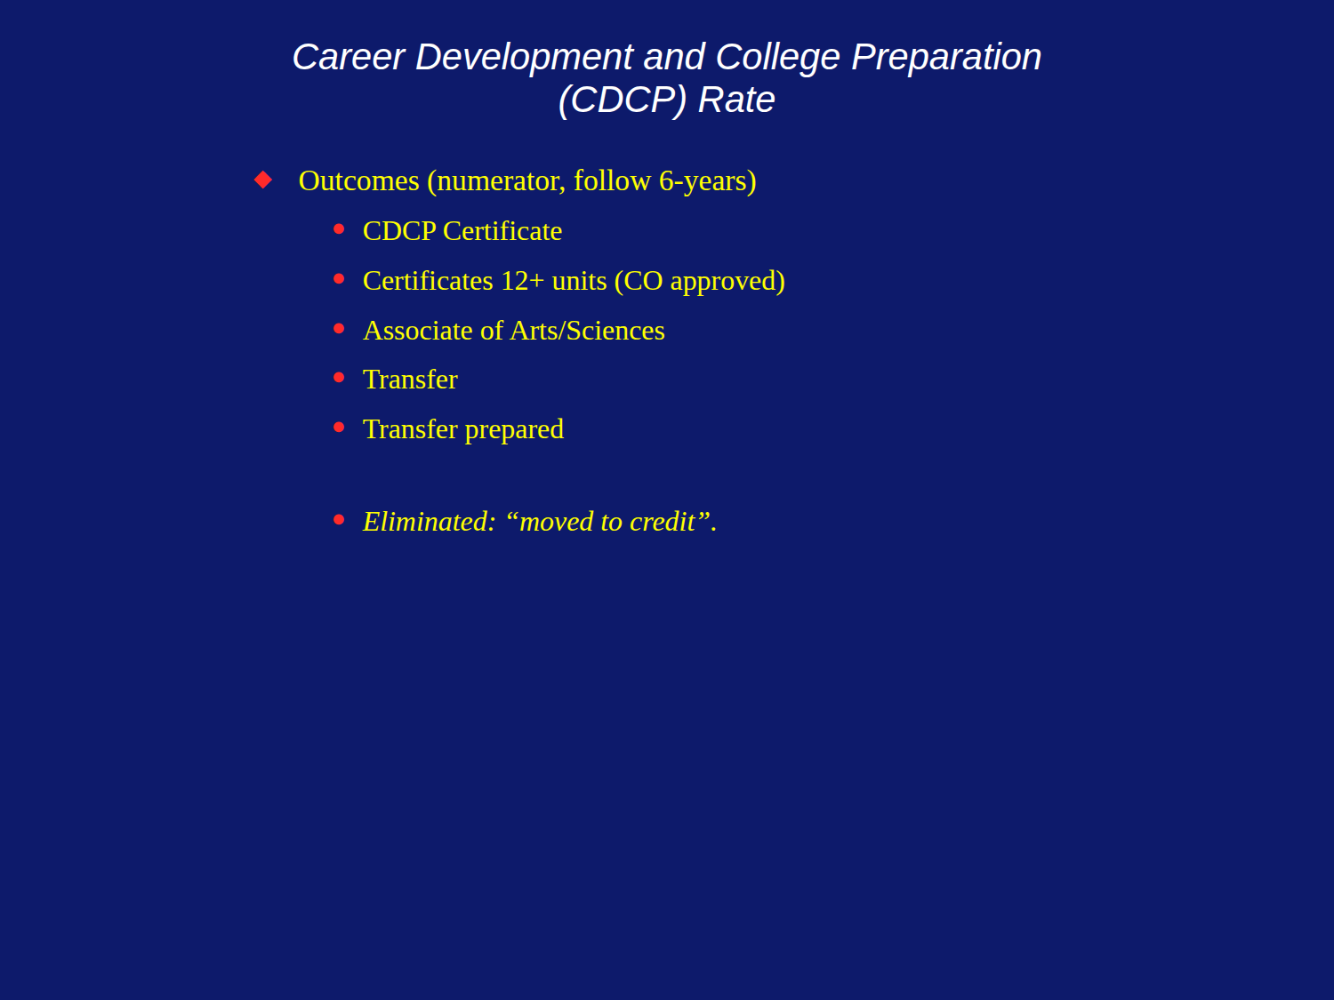Career Development and College Preparation (CDCP) Rate
Outcomes (numerator, follow 6-years)
CDCP Certificate
Certificates 12+ units (CO approved)
Associate of Arts/Sciences
Transfer
Transfer prepared
Eliminated: “moved to credit”.